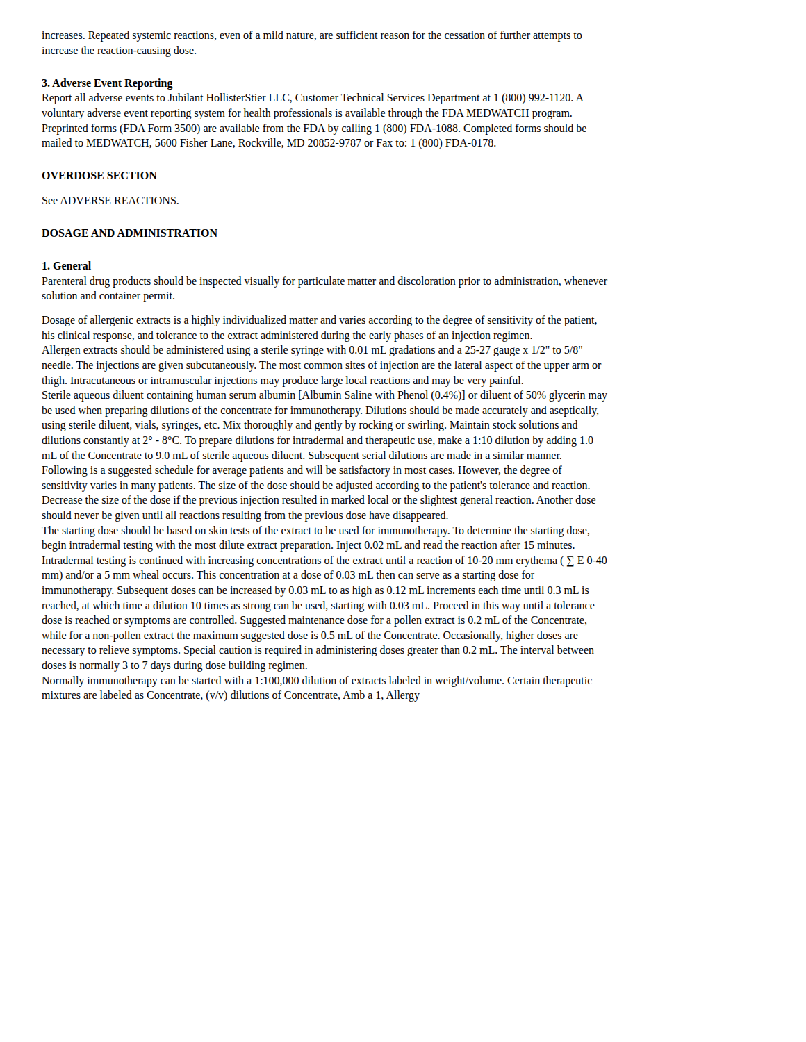increases. Repeated systemic reactions, even of a mild nature, are sufficient reason for the cessation of further attempts to increase the reaction-causing dose.
3. Adverse Event Reporting
Report all adverse events to Jubilant HollisterStier LLC, Customer Technical Services Department at 1 (800) 992-1120. A voluntary adverse event reporting system for health professionals is available through the FDA MEDWATCH program. Preprinted forms (FDA Form 3500) are available from the FDA by calling 1 (800) FDA-1088. Completed forms should be mailed to MEDWATCH, 5600 Fisher Lane, Rockville, MD 20852-9787 or Fax to: 1 (800) FDA-0178.
OVERDOSE SECTION
See ADVERSE REACTIONS.
DOSAGE AND ADMINISTRATION
1. General
Parenteral drug products should be inspected visually for particulate matter and discoloration prior to administration, whenever solution and container permit.
Dosage of allergenic extracts is a highly individualized matter and varies according to the degree of sensitivity of the patient, his clinical response, and tolerance to the extract administered during the early phases of an injection regimen.
Allergen extracts should be administered using a sterile syringe with 0.01 mL gradations and a 25-27 gauge x 1/2" to 5/8" needle. The injections are given subcutaneously. The most common sites of injection are the lateral aspect of the upper arm or thigh. Intracutaneous or intramuscular injections may produce large local reactions and may be very painful.
Sterile aqueous diluent containing human serum albumin [Albumin Saline with Phenol (0.4%)] or diluent of 50% glycerin may be used when preparing dilutions of the concentrate for immunotherapy. Dilutions should be made accurately and aseptically, using sterile diluent, vials, syringes, etc. Mix thoroughly and gently by rocking or swirling. Maintain stock solutions and dilutions constantly at 2° - 8°C. To prepare dilutions for intradermal and therapeutic use, make a 1:10 dilution by adding 1.0 mL of the Concentrate to 9.0 mL of sterile aqueous diluent. Subsequent serial dilutions are made in a similar manner.
Following is a suggested schedule for average patients and will be satisfactory in most cases. However, the degree of sensitivity varies in many patients. The size of the dose should be adjusted according to the patient's tolerance and reaction. Decrease the size of the dose if the previous injection resulted in marked local or the slightest general reaction. Another dose should never be given until all reactions resulting from the previous dose have disappeared.
The starting dose should be based on skin tests of the extract to be used for immunotherapy. To determine the starting dose, begin intradermal testing with the most dilute extract preparation. Inject 0.02 mL and read the reaction after 15 minutes. Intradermal testing is continued with increasing concentrations of the extract until a reaction of 10-20 mm erythema ( ∑ E 0-40 mm) and/or a 5 mm wheal occurs. This concentration at a dose of 0.03 mL then can serve as a starting dose for immunotherapy. Subsequent doses can be increased by 0.03 mL to as high as 0.12 mL increments each time until 0.3 mL is reached, at which time a dilution 10 times as strong can be used, starting with 0.03 mL. Proceed in this way until a tolerance dose is reached or symptoms are controlled. Suggested maintenance dose for a pollen extract is 0.2 mL of the Concentrate, while for a non-pollen extract the maximum suggested dose is 0.5 mL of the Concentrate. Occasionally, higher doses are necessary to relieve symptoms. Special caution is required in administering doses greater than 0.2 mL. The interval between doses is normally 3 to 7 days during dose building regimen.
Normally immunotherapy can be started with a 1:100,000 dilution of extracts labeled in weight/volume. Certain therapeutic mixtures are labeled as Concentrate, (v/v) dilutions of Concentrate, Amb a 1, Allergy